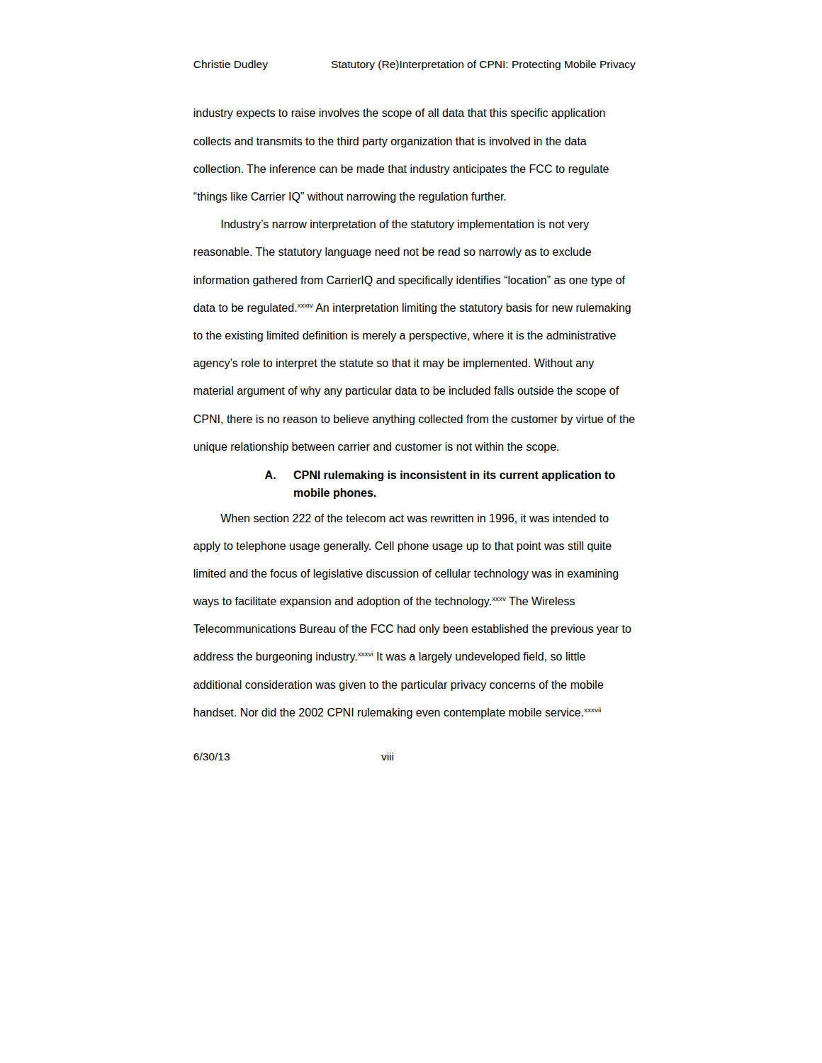Christie Dudley Statutory (Re)Interpretation of CPNI: Protecting Mobile Privacy
industry expects to raise involves the scope of all data that this specific application collects and transmits to the third party organization that is involved in the data collection. The inference can be made that industry anticipates the FCC to regulate “things like Carrier IQ” without narrowing the regulation further.
Industry’s narrow interpretation of the statutory implementation is not very reasonable. The statutory language need not be read so narrowly as to exclude information gathered from CarrierIQ and specifically identifies “location” as one type of data to be regulated.xxxiv An interpretation limiting the statutory basis for new rulemaking to the existing limited definition is merely a perspective, where it is the administrative agency’s role to interpret the statute so that it may be implemented. Without any material argument of why any particular data to be included falls outside the scope of CPNI, there is no reason to believe anything collected from the customer by virtue of the unique relationship between carrier and customer is not within the scope.
A. CPNI rulemaking is inconsistent in its current application to mobile phones.
When section 222 of the telecom act was rewritten in 1996, it was intended to apply to telephone usage generally. Cell phone usage up to that point was still quite limited and the focus of legislative discussion of cellular technology was in examining ways to facilitate expansion and adoption of the technology.xxxv The Wireless Telecommunications Bureau of the FCC had only been established the previous year to address the burgeoning industry.xxxvi It was a largely undeveloped field, so little additional consideration was given to the particular privacy concerns of the mobile handset. Nor did the 2002 CPNI rulemaking even contemplate mobile service.xxxvii
6/30/13 viii